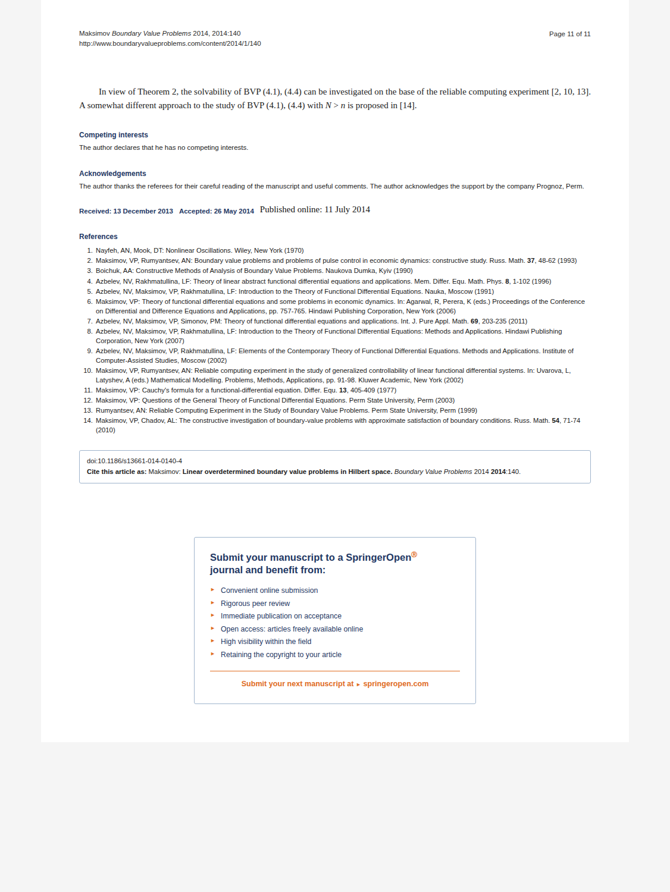Maksimov Boundary Value Problems 2014, 2014:140
http://www.boundaryvalueproblems.com/content/2014/1/140
Page 11 of 11
In view of Theorem 2, the solvability of BVP (4.1), (4.4) can be investigated on the base of the reliable computing experiment [2, 10, 13]. A somewhat different approach to the study of BVP (4.1), (4.4) with N > n is proposed in [14].
Competing interests
The author declares that he has no competing interests.
Acknowledgements
The author thanks the referees for their careful reading of the manuscript and useful comments. The author acknowledges the support by the company Prognoz, Perm.
Received: 13 December 2013 Accepted: 26 May 2014 Published online: 11 July 2014
References
Nayfeh, AN, Mook, DT: Nonlinear Oscillations. Wiley, New York (1970)
Maksimov, VP, Rumyantsev, AN: Boundary value problems and problems of pulse control in economic dynamics: constructive study. Russ. Math. 37, 48-62 (1993)
Boichuk, AA: Constructive Methods of Analysis of Boundary Value Problems. Naukova Dumka, Kyiv (1990)
Azbelev, NV, Rakhmatullina, LF: Theory of linear abstract functional differential equations and applications. Mem. Differ. Equ. Math. Phys. 8, 1-102 (1996)
Azbelev, NV, Maksimov, VP, Rakhmatullina, LF: Introduction to the Theory of Functional Differential Equations. Nauka, Moscow (1991)
Maksimov, VP: Theory of functional differential equations and some problems in economic dynamics. In: Agarwal, R, Perera, K (eds.) Proceedings of the Conference on Differential and Difference Equations and Applications, pp. 757-765. Hindawi Publishing Corporation, New York (2006)
Azbelev, NV, Maksimov, VP, Simonov, PM: Theory of functional differential equations and applications. Int. J. Pure Appl. Math. 69, 203-235 (2011)
Azbelev, NV, Maksimov, VP, Rakhmatullina, LF: Introduction to the Theory of Functional Differential Equations: Methods and Applications. Hindawi Publishing Corporation, New York (2007)
Azbelev, NV, Maksimov, VP, Rakhmatullina, LF: Elements of the Contemporary Theory of Functional Differential Equations. Methods and Applications. Institute of Computer-Assisted Studies, Moscow (2002)
Maksimov, VP, Rumyantsev, AN: Reliable computing experiment in the study of generalized controllability of linear functional differential systems. In: Uvarova, L, Latyshev, A (eds.) Mathematical Modelling. Problems, Methods, Applications, pp. 91-98. Kluwer Academic, New York (2002)
Maksimov, VP: Cauchy's formula for a functional-differential equation. Differ. Equ. 13, 405-409 (1977)
Maksimov, VP: Questions of the General Theory of Functional Differential Equations. Perm State University, Perm (2003)
Rumyantsev, AN: Reliable Computing Experiment in the Study of Boundary Value Problems. Perm State University, Perm (1999)
Maksimov, VP, Chadov, AL: The constructive investigation of boundary-value problems with approximate satisfaction of boundary conditions. Russ. Math. 54, 71-74 (2010)
doi:10.1186/s13661-014-0140-4
Cite this article as: Maksimov: Linear overdetermined boundary value problems in Hilbert space. Boundary Value Problems 2014 2014:140.
Submit your manuscript to a SpringerOpenⓇ
journal and benefit from:
Convenient online submission
Rigorous peer review
Immediate publication on acceptance
Open access: articles freely available online
High visibility within the field
Retaining the copyright to your article
Submit your next manuscript at ► springeropen.com